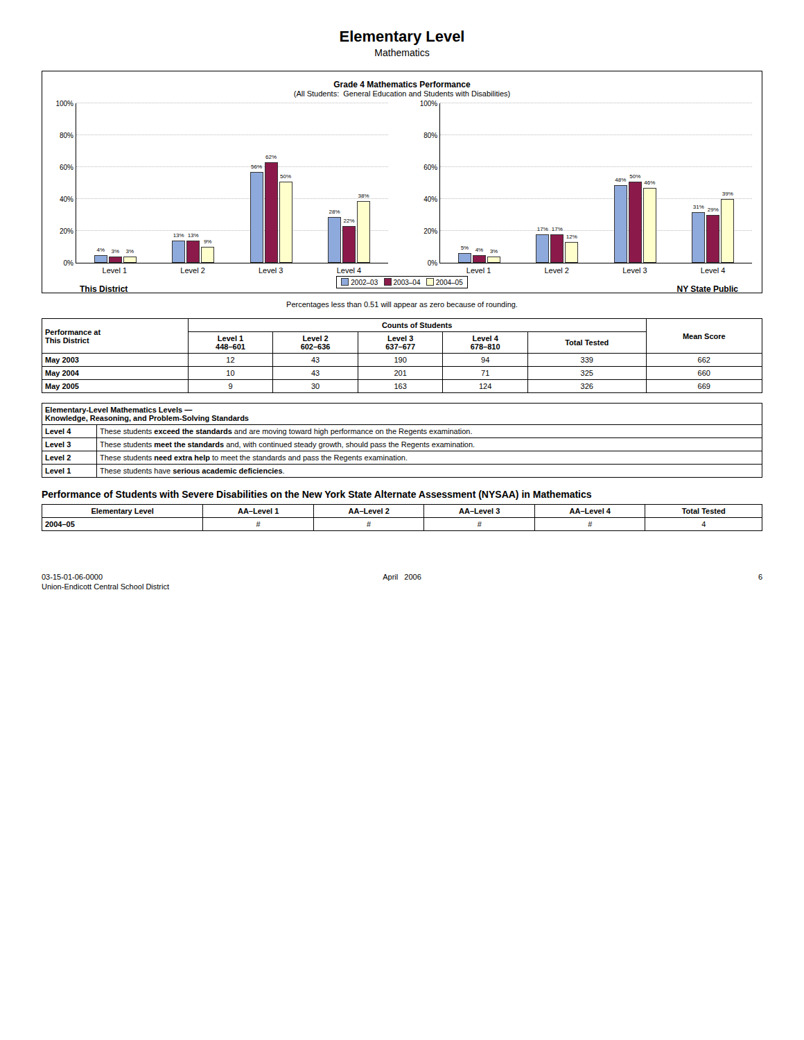Elementary Level
Mathematics
Grade 4 Mathematics Performance
(All Students: General Education and Students with Disabilities)
0%
20%
40%
60%
80%
100%
4%
3%
3%
13%
13%
9%
56%
62%
50%
28%
22%
38%
Level 1
Level 2
Level 3
Level 4
This District
0%
20%
40%
60%
80%
100%
5%
4%
3%
17%
17%
12%
48%
50%
46%
31%
29%
39%
Level 1
Level 2
Level 3
Level 4
NY State Public
2002–03 2003–04 2004–05
Percentages less than 0.51 will appear as zero because of rounding.
| Performance at This District | Counts of Students | Mean Score |
| --- | --- | --- |
| Level 1 448–601 | Level 2 602–636 | Level 3 637–677 | Level 4 678–810 | Total Tested |
| May 2003 | 12 | 43 | 190 | 94 | 339 | 662 |
| May 2004 | 10 | 43 | 201 | 71 | 325 | 660 |
| May 2005 | 9 | 30 | 163 | 124 | 326 | 669 |
| Elementary-Level Mathematics Levels — Knowledge, Reasoning, and Problem-Solving Standards |
| Level 4 | These students exceed the standards and are moving toward high performance on the Regents examination. |
| Level 3 | These students meet the standards and, with continued steady growth, should pass the Regents examination. |
| Level 2 | These students need extra help to meet the standards and pass the Regents examination. |
| Level 1 | These students have serious academic deficiencies . |
Performance of Students with Severe Disabilities on the New York State Alternate Assessment (NYSAA) in Mathematics
| Elementary Level | AA–Level 1 | AA–Level 2 | AA–Level 3 | AA–Level 4 | Total Tested |
| --- | --- | --- | --- | --- | --- |
| 2004–05 | # | # | # | # | 4 |
03-15-01-06-0000
April 2006
6
Union-Endicott Central School District